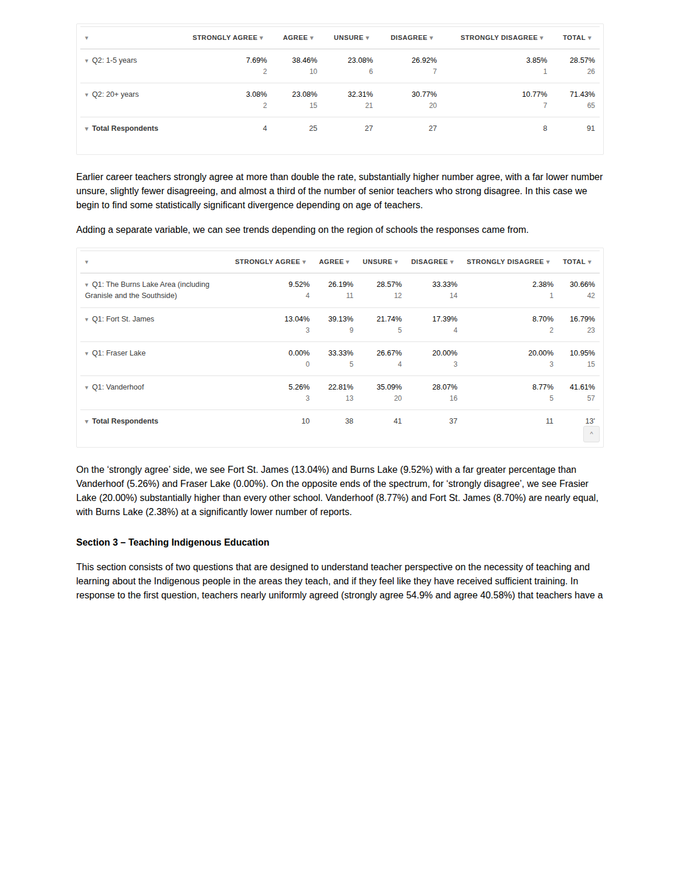| ▾ | Strongly Agree ▾ | Agree ▾ | Unsure ▾ | Disagree ▾ | Strongly Disagree ▾ | Total ▾ |
| --- | --- | --- | --- | --- | --- | --- |
| ▾ Q2: 1-5 years | 7.69% 2 | 38.46% 10 | 23.08% 6 | 26.92% 7 | 3.85% 1 | 28.57% 26 |
| ▾ Q2: 20+ years | 3.08% 2 | 23.08% 15 | 32.31% 21 | 30.77% 20 | 10.77% 7 | 71.43% 65 |
| ▾ Total Respondents | 4 | 25 | 27 | 27 | 8 | 91 |
Earlier career teachers strongly agree at more than double the rate, substantially higher number agree, with a far lower number unsure, slightly fewer disagreeing, and almost a third of the number of senior teachers who strong disagree. In this case we begin to find some statistically significant divergence depending on age of teachers.
Adding a separate variable, we can see trends depending on the region of schools the responses came from.
| ▾ | Strongly Agree ▾ | Agree ▾ | Unsure ▾ | Disagree ▾ | Strongly Disagree ▾ | Total ▾ |
| --- | --- | --- | --- | --- | --- | --- |
| ▾ Q1: The Burns Lake Area (including Granisle and the Southside) | 9.52% 4 | 26.19% 11 | 28.57% 12 | 33.33% 14 | 2.38% 1 | 30.66% 42 |
| ▾ Q1: Fort St. James | 13.04% 3 | 39.13% 9 | 21.74% 5 | 17.39% 4 | 8.70% 2 | 16.79% 23 |
| ▾ Q1: Fraser Lake | 0.00% 0 | 33.33% 5 | 26.67% 4 | 20.00% 3 | 20.00% 3 | 10.95% 15 |
| ▾ Q1: Vanderhoof | 5.26% 3 | 22.81% 13 | 35.09% 20 | 28.07% 16 | 8.77% 5 | 41.61% 57 |
| ▾ Total Respondents | 10 | 38 | 41 | 37 | 11 | 13 ' |
^
On the ‘strongly agree’ side, we see Fort St. James (13.04%) and Burns Lake (9.52%) with a far greater percentage than Vanderhoof (5.26%) and Fraser Lake (0.00%). On the opposite ends of the spectrum, for ‘strongly disagree’, we see Frasier Lake (20.00%) substantially higher than every other school. Vanderhoof (8.77%) and Fort St. James (8.70%) are nearly equal, with Burns Lake (2.38%) at a significantly lower number of reports.
Section 3 – Teaching Indigenous Education
This section consists of two questions that are designed to understand teacher perspective on the necessity of teaching and learning about the Indigenous people in the areas they teach, and if they feel like they have received sufficient training. In response to the first question, teachers nearly uniformly agreed (strongly agree 54.9% and agree 40.58%) that teachers have a